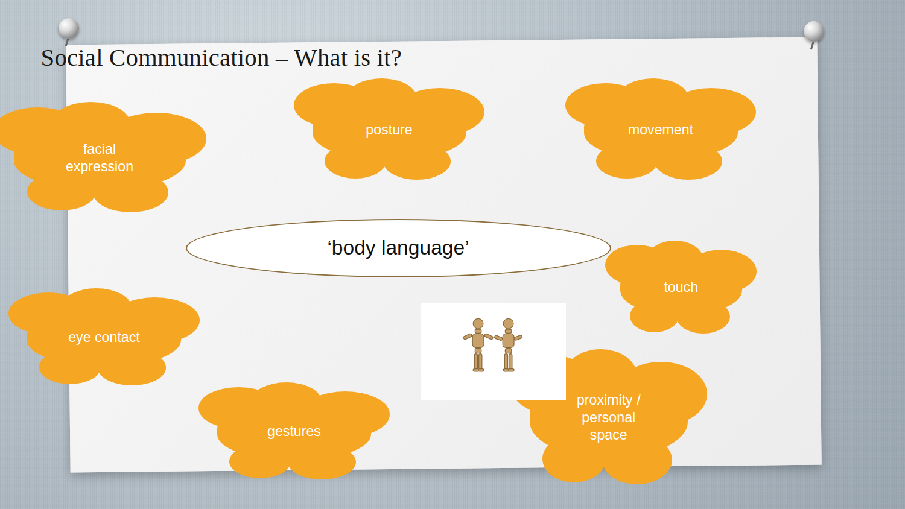Social Communication – What is it?
facial
expression
posture
movement
‘body language’
touch
eye contact
gestures
proximity /
personal
space